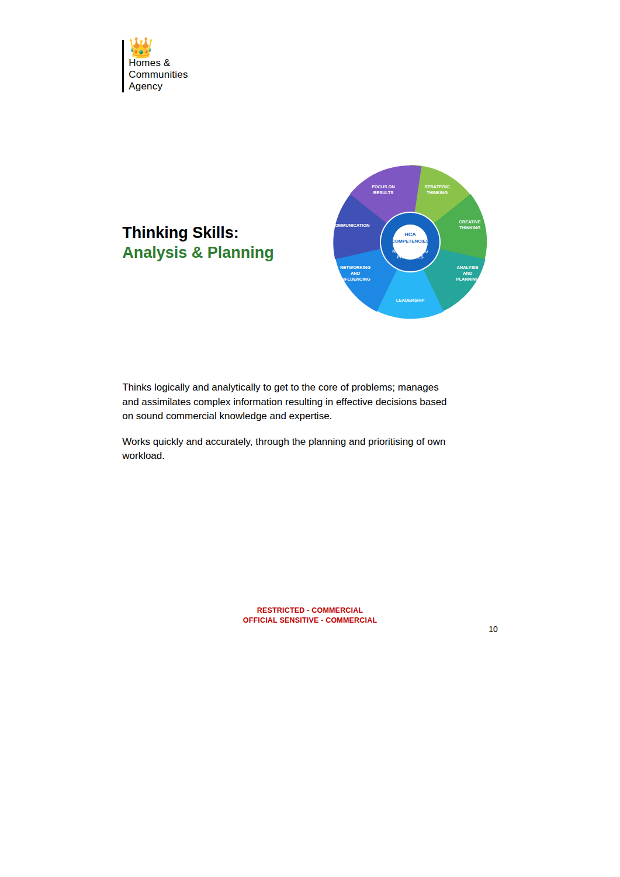👑
Homes &
Communities
Agency
Thinking Skills:Analysis & Planning
HCA COMPETENCIES KEY OPERATING PRINCIPLES STRATEGIC THINKING CREATIVE THINKING ANALYSIS AND PLANNING LEADERSHIP NETWORKING AND INFLUENCING COMMUNICATION FOCUS ON RESULTS
Thinks logically and analytically to get to the core of problems; manages and assimilates complex information resulting in effective decisions based on sound commercial knowledge and expertise.
Works quickly and accurately, through the planning and prioritising of own workload.
RESTRICTED - COMMERCIAL
OFFICIAL SENSITIVE - COMMERCIAL
10